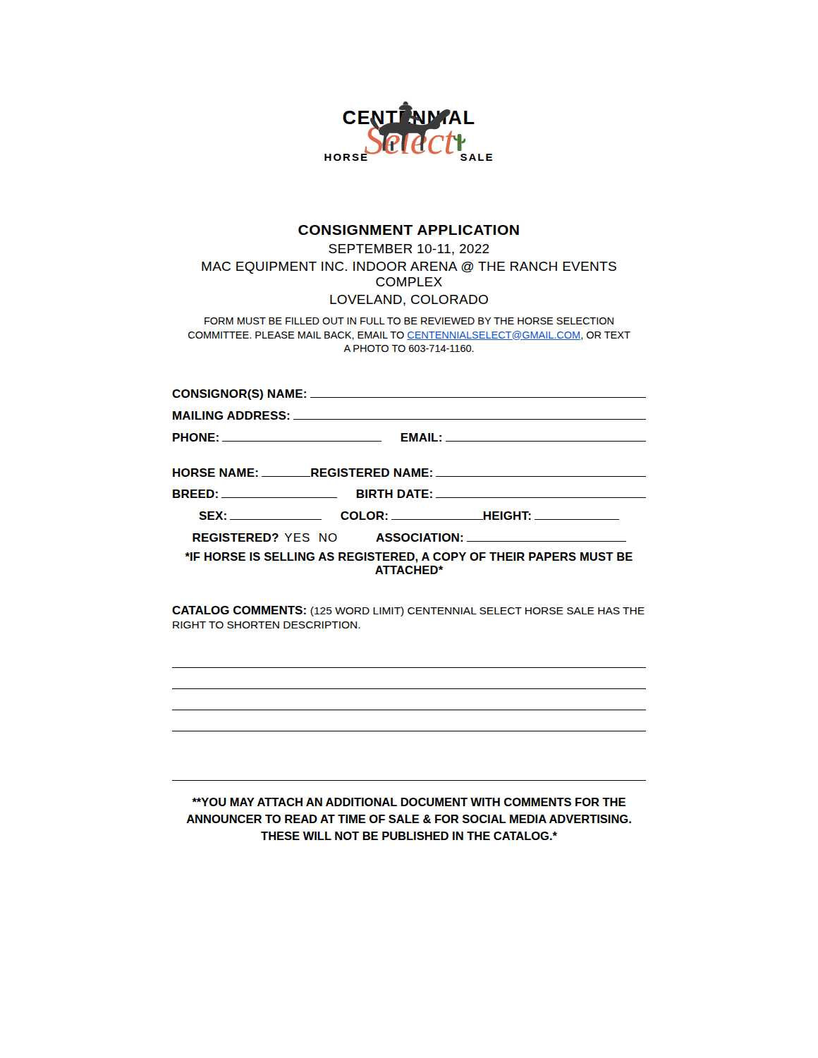CENTENNIAL
Select
HORSE SALE
Consignment Application
September 10-11, 2022
MAC Equipment Inc. Indoor Arena @ The Ranch Events Complex
Loveland, Colorado
Form must be filled out in full to be reviewed by the Horse Selection Committee. Please mail back, email to centennialselect@gmail.com, or text a photo to 603-714-1160.
Consignor(s) Name:
Mailing Address:
Phone: Email:
Horse Name: Registered Name:
Breed: Birth Date:
Sex: Color: Height:
Registered? YES NO Association:
*If horse is selling as registered, a copy of their papers must be attached*
Catalog Comments: (125 word limit) Centennial Select Horse Sale has the right to shorten description.
**You may attach an additional document with comments for the announcer to read at time of sale & for social media advertising. These will not be published in the catalog.*